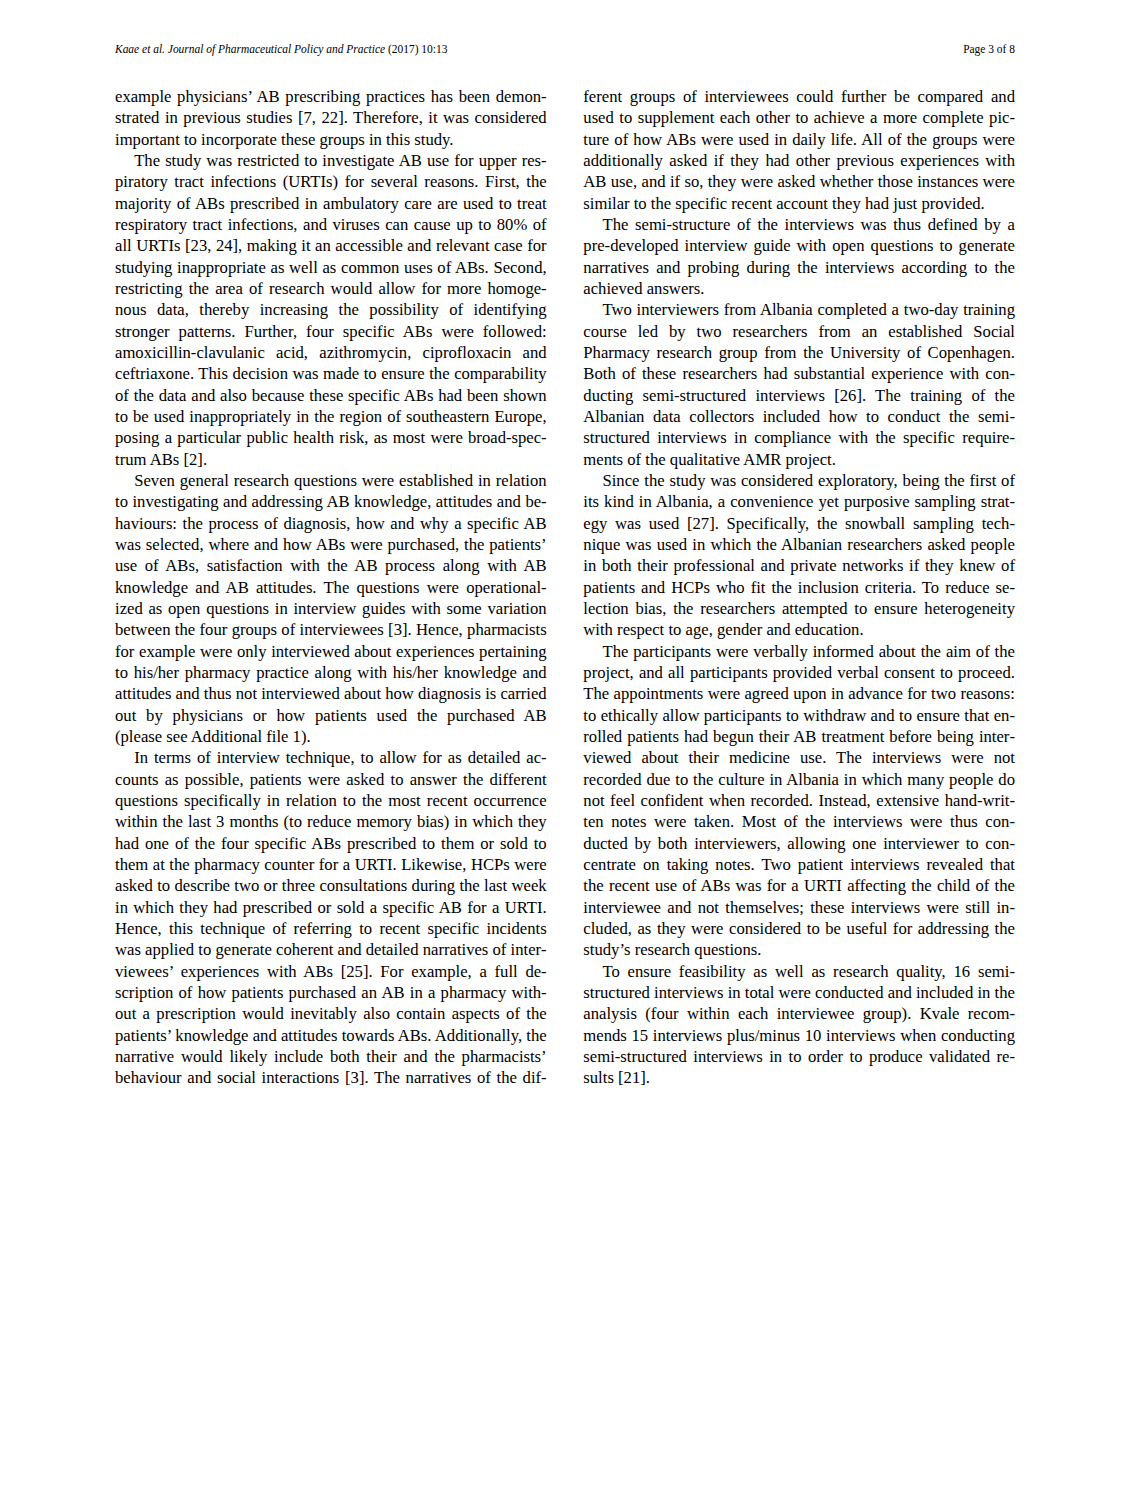Kaae et al. Journal of Pharmaceutical Policy and Practice (2017) 10:13
Page 3 of 8
example physicians’ AB prescribing practices has been demonstrated in previous studies [7, 22]. Therefore, it was considered important to incorporate these groups in this study.
The study was restricted to investigate AB use for upper respiratory tract infections (URTIs) for several reasons. First, the majority of ABs prescribed in ambulatory care are used to treat respiratory tract infections, and viruses can cause up to 80% of all URTIs [23, 24], making it an accessible and relevant case for studying inappropriate as well as common uses of ABs. Second, restricting the area of research would allow for more homogenous data, thereby increasing the possibility of identifying stronger patterns. Further, four specific ABs were followed: amoxicillin-clavulanic acid, azithromycin, ciprofloxacin and ceftriaxone. This decision was made to ensure the comparability of the data and also because these specific ABs had been shown to be used inappropriately in the region of southeastern Europe, posing a particular public health risk, as most were broad-spectrum ABs [2].
Seven general research questions were established in relation to investigating and addressing AB knowledge, attitudes and behaviours: the process of diagnosis, how and why a specific AB was selected, where and how ABs were purchased, the patients’ use of ABs, satisfaction with the AB process along with AB knowledge and AB attitudes. The questions were operationalized as open questions in interview guides with some variation between the four groups of interviewees [3]. Hence, pharmacists for example were only interviewed about experiences pertaining to his/her pharmacy practice along with his/her knowledge and attitudes and thus not interviewed about how diagnosis is carried out by physicians or how patients used the purchased AB (please see Additional file 1).
In terms of interview technique, to allow for as detailed accounts as possible, patients were asked to answer the different questions specifically in relation to the most recent occurrence within the last 3 months (to reduce memory bias) in which they had one of the four specific ABs prescribed to them or sold to them at the pharmacy counter for a URTI. Likewise, HCPs were asked to describe two or three consultations during the last week in which they had prescribed or sold a specific AB for a URTI. Hence, this technique of referring to recent specific incidents was applied to generate coherent and detailed narratives of interviewees’ experiences with ABs [25]. For example, a full description of how patients purchased an AB in a pharmacy without a prescription would inevitably also contain aspects of the patients’ knowledge and attitudes towards ABs. Additionally, the narrative would likely include both their and the pharmacists’ behaviour and social interactions [3]. The narratives of the different groups of interviewees could further be compared and used to supplement each other to achieve a more complete picture of how ABs were used in daily life. All of the groups were additionally asked if they had other previous experiences with AB use, and if so, they were asked whether those instances were similar to the specific recent account they had just provided.
The semi-structure of the interviews was thus defined by a pre-developed interview guide with open questions to generate narratives and probing during the interviews according to the achieved answers.
Two interviewers from Albania completed a two-day training course led by two researchers from an established Social Pharmacy research group from the University of Copenhagen. Both of these researchers had substantial experience with conducting semi-structured interviews [26]. The training of the Albanian data collectors included how to conduct the semi-structured interviews in compliance with the specific requirements of the qualitative AMR project.
Since the study was considered exploratory, being the first of its kind in Albania, a convenience yet purposive sampling strategy was used [27]. Specifically, the snowball sampling technique was used in which the Albanian researchers asked people in both their professional and private networks if they knew of patients and HCPs who fit the inclusion criteria. To reduce selection bias, the researchers attempted to ensure heterogeneity with respect to age, gender and education.
The participants were verbally informed about the aim of the project, and all participants provided verbal consent to proceed. The appointments were agreed upon in advance for two reasons: to ethically allow participants to withdraw and to ensure that enrolled patients had begun their AB treatment before being interviewed about their medicine use. The interviews were not recorded due to the culture in Albania in which many people do not feel confident when recorded. Instead, extensive hand-written notes were taken. Most of the interviews were thus conducted by both interviewers, allowing one interviewer to concentrate on taking notes. Two patient interviews revealed that the recent use of ABs was for a URTI affecting the child of the interviewee and not themselves; these interviews were still included, as they were considered to be useful for addressing the study’s research questions.
To ensure feasibility as well as research quality, 16 semi-structured interviews in total were conducted and included in the analysis (four within each interviewee group). Kvale recommends 15 interviews plus/minus 10 interviews when conducting semi-structured interviews in to order to produce validated results [21].